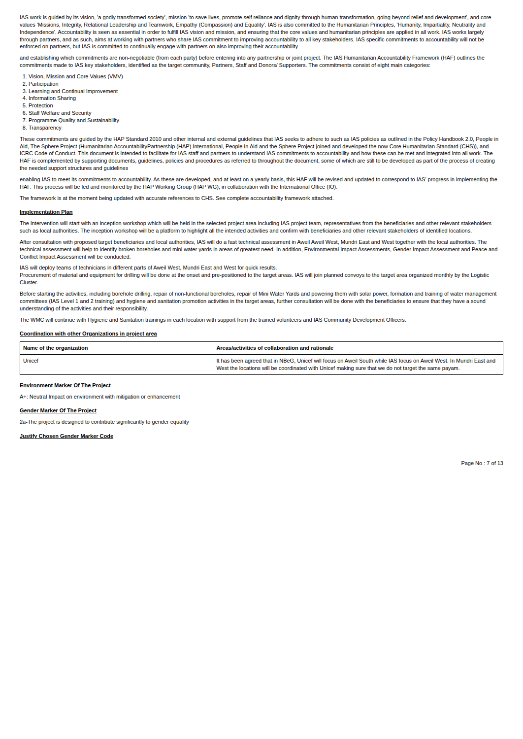IAS work is guided by its vision, 'a godly transformed society', mission 'to save lives, promote self reliance and dignity through human transformation, going beyond relief and development', and core values 'Missions, Integrity, Relational Leadership and Teamwork, Empathy (Compassion) and Equality'. IAS is also committed to the Humanitarian Principles, 'Humanity, Impartiality, Neutrality and Independence'. Accountability is seen as essential in order to fulfill IAS vision and mission, and ensuring that the core values and humanitarian principles are applied in all work. IAS works largely through partners, and as such, aims at working with partners who share IAS commitment to improving accountability to all key stakeholders. IAS specific commitments to accountability will not be enforced on partners, but IAS is committed to continually engage with partners on also improving their accountability
and establishing which commitments are non-negotiable (from each party) before entering into any partnership or joint project. The IAS Humanitarian Accountability Framework (HAF) outlines the commitments made to IAS key stakeholders, identified as the target community, Partners, Staff and Donors/ Supporters. The commitments consist of eight main categories:
Vision, Mission and Core Values (VMV)
Participation
Learning and Continual Improvement
Information Sharing
Protection
Staff Welfare and Security
Programme Quality and Sustainability
Transparency
These commitments are guided by the HAP Standard 2010 and other internal and external guidelines that IAS seeks to adhere to such as IAS policies as outlined in the Policy Handbook 2.0, People in Aid, The Sphere Project (Humanitarian AccountabilityPartnership (HAP) International, People In Aid and the Sphere Project joined and developed the now Core Humanitarian Standard (CHS)), and ICRC Code of Conduct. This document is intended to facilitate for IAS staff and partners to understand IAS commitments to accountability and how these can be met and integrated into all work. The HAF is complemented by supporting documents, guidelines, policies and procedures as referred to throughout the document, some of which are still to be developed as part of the process of creating the needed support structures and guidelines
enabling IAS to meet its commitments to accountability. As these are developed, and at least on a yearly basis, this HAF will be revised and updated to correspond to IAS' progress in implementing the HAF. This process will be led and monitored by the HAP Working Group (HAP WG), in collaboration with the International Office (IO).
The framework is at the moment being updated with accurate references to CHS. See complete accountability framework attached.
Implementation Plan
The intervention will start with an inception workshop which will be held in the selected project area including IAS project team, representatives from the beneficiaries and other relevant stakeholders such as local authorities. The inception workshop will be a platform to highlight all the intended activities and confirm with beneficiaries and other relevant stakeholders of identified locations.
After consultation with proposed target beneficiaries and local authorities, IAS will do a fast technical assessment in Aweil Aweil West, Mundri East and West together with the local authorities. The technical assessment will help to identify broken boreholes and mini water yards in areas of greatest need. In addition, Environmental Impact Assessments, Gender Impact Assessment and Peace and Conflict Impact Assessment will be conducted.
IAS will deploy teams of technicians in different parts of Aweil West, Mundri East and West for quick results.
Procurement of material and equipment for drilling will be done at the onset and pre-positioned to the target areas. IAS will join planned convoys to the target area organized monthly by the Logistic Cluster.
Before starting the activities, including borehole drilling, repair of non-functional boreholes, repair of Mini Water Yards and powering them with solar power, formation and training of water management committees (IAS Level 1 and 2 training) and hygiene and sanitation promotion activities in the target areas, further consultation will be done with the beneficiaries to ensure that they have a sound understanding of the activities and their responsibility.
The WMC will continue with Hygiene and Sanitation trainings in each location with support from the trained volunteers and IAS Community Development Officers.
Coordination with other Organizations in project area
| Name of the organization | Areas/activities of collaboration and rationale |
| --- | --- |
| Unicef | It has been agreed that in NBeG, Unicef will focus on Aweil South while IAS focus on Aweil West. In Mundri East and West the locations will be coordinated with Unicef making sure that we do not target the same payam. |
Environment Marker Of The Project
A+: Neutral Impact on environment with mitigation or enhancement
Gender Marker Of The Project
2a-The project is designed to contribute significantly to gender equality
Justify Chosen Gender Marker Code
Page No : 7 of 13